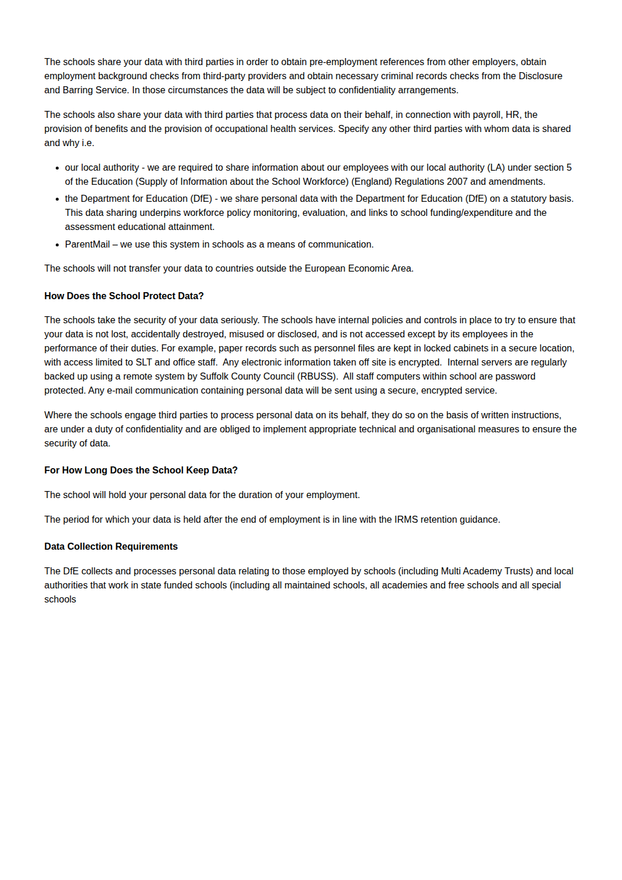The schools share your data with third parties in order to obtain pre-employment references from other employers, obtain employment background checks from third-party providers and obtain necessary criminal records checks from the Disclosure and Barring Service. In those circumstances the data will be subject to confidentiality arrangements.
The schools also share your data with third parties that process data on their behalf, in connection with payroll, HR, the provision of benefits and the provision of occupational health services. Specify any other third parties with whom data is shared and why i.e.
our local authority - we are required to share information about our employees with our local authority (LA) under section 5 of the Education (Supply of Information about the School Workforce) (England) Regulations 2007 and amendments.
the Department for Education (DfE) - we share personal data with the Department for Education (DfE) on a statutory basis. This data sharing underpins workforce policy monitoring, evaluation, and links to school funding/expenditure and the assessment educational attainment.
ParentMail – we use this system in schools as a means of communication.
The schools will not transfer your data to countries outside the European Economic Area.
How Does the School Protect Data?
The schools take the security of your data seriously. The schools have internal policies and controls in place to try to ensure that your data is not lost, accidentally destroyed, misused or disclosed, and is not accessed except by its employees in the performance of their duties. For example, paper records such as personnel files are kept in locked cabinets in a secure location, with access limited to SLT and office staff. Any electronic information taken off site is encrypted. Internal servers are regularly backed up using a remote system by Suffolk County Council (RBUSS). All staff computers within school are password protected. Any e-mail communication containing personal data will be sent using a secure, encrypted service.
Where the schools engage third parties to process personal data on its behalf, they do so on the basis of written instructions, are under a duty of confidentiality and are obliged to implement appropriate technical and organisational measures to ensure the security of data.
For How Long Does the School Keep Data?
The school will hold your personal data for the duration of your employment.
The period for which your data is held after the end of employment is in line with the IRMS retention guidance.
Data Collection Requirements
The DfE collects and processes personal data relating to those employed by schools (including Multi Academy Trusts) and local authorities that work in state funded schools (including all maintained schools, all academies and free schools and all special schools